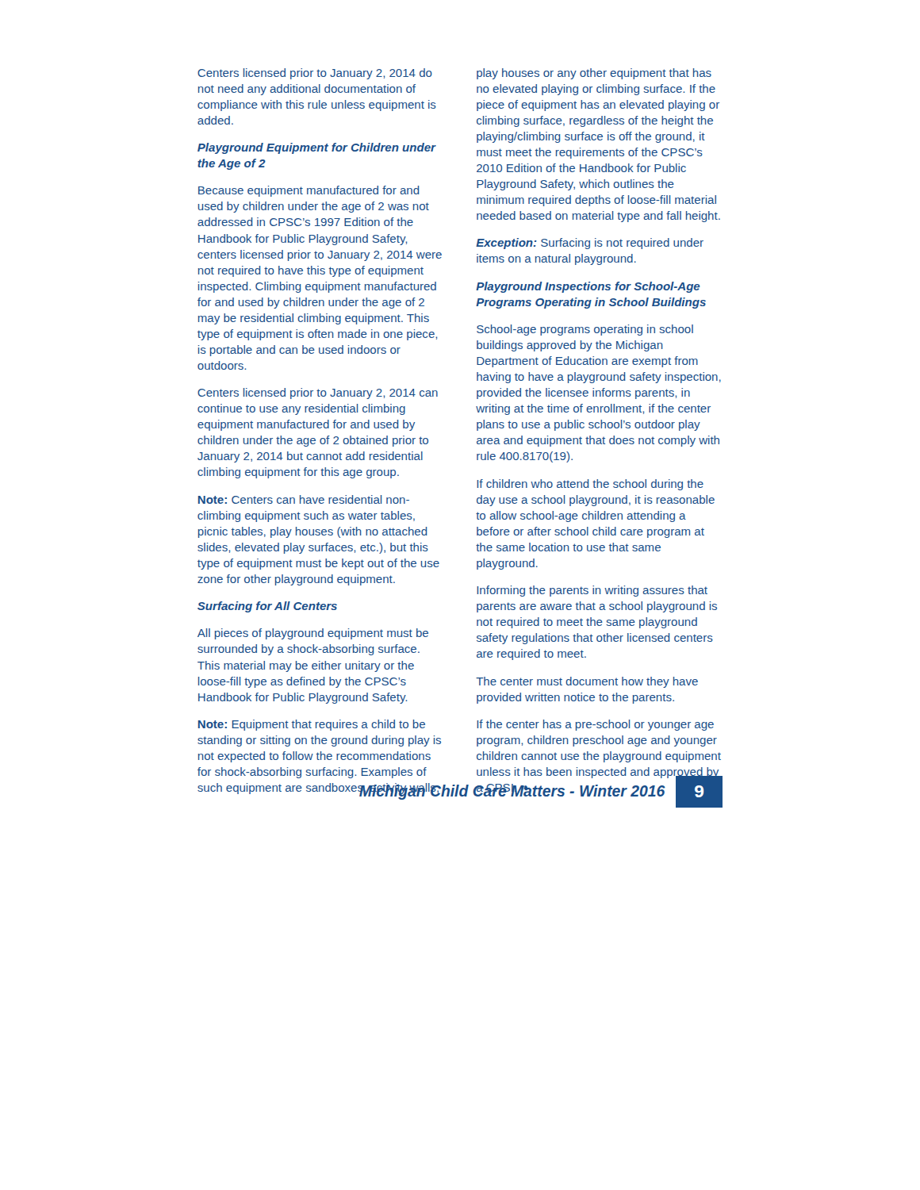Centers licensed prior to January 2, 2014 do not need any additional documentation of compliance with this rule unless equipment is added.
Playground Equipment for Children under the Age of 2
Because equipment manufactured for and used by children under the age of 2 was not addressed in CPSC’s 1997 Edition of the Handbook for Public Playground Safety, centers licensed prior to January 2, 2014 were not required to have this type of equipment inspected. Climbing equipment manufactured for and used by children under the age of 2 may be residential climbing equipment. This type of equipment is often made in one piece, is portable and can be used indoors or outdoors.
Centers licensed prior to January 2, 2014 can continue to use any residential climbing equipment manufactured for and used by children under the age of 2 obtained prior to January 2, 2014 but cannot add residential climbing equipment for this age group.
Note: Centers can have residential non-climbing equipment such as water tables, picnic tables, play houses (with no attached slides, elevated play surfaces, etc.), but this type of equipment must be kept out of the use zone for other playground equipment.
Surfacing for All Centers
All pieces of playground equipment must be surrounded by a shock-absorbing surface. This material may be either unitary or the loose-fill type as defined by the CPSC’s Handbook for Public Playground Safety.
Note: Equipment that requires a child to be standing or sitting on the ground during play is not expected to follow the recommendations for shock-absorbing surfacing. Examples of such equipment are sandboxes, activity walls, play houses or any other equipment that has no elevated playing or climbing surface. If the piece of equipment has an elevated playing or climbing surface, regardless of the height the playing/climbing surface is off the ground, it must meet the requirements of the CPSC’s 2010 Edition of the Handbook for Public Playground Safety, which outlines the minimum required depths of loose-fill material needed based on material type and fall height.
Exception: Surfacing is not required under items on a natural playground.
Playground Inspections for School-Age Programs Operating in School Buildings
School-age programs operating in school buildings approved by the Michigan Department of Education are exempt from having to have a playground safety inspection, provided the licensee informs parents, in writing at the time of enrollment, if the center plans to use a public school’s outdoor play area and equipment that does not comply with rule 400.8170(19).
If children who attend the school during the day use a school playground, it is reasonable to allow school-age children attending a before or after school child care program at the same location to use that same playground.
Informing the parents in writing assures that parents are aware that a school playground is not required to meet the same playground safety regulations that other licensed centers are required to meet.
The center must document how they have provided written notice to the parents.
If the center has a pre-school or younger age program, children preschool age and younger children cannot use the playground equipment unless it has been inspected and approved by a CPSI. ❧
Michigan Child Care Matters - Winter 2016
9